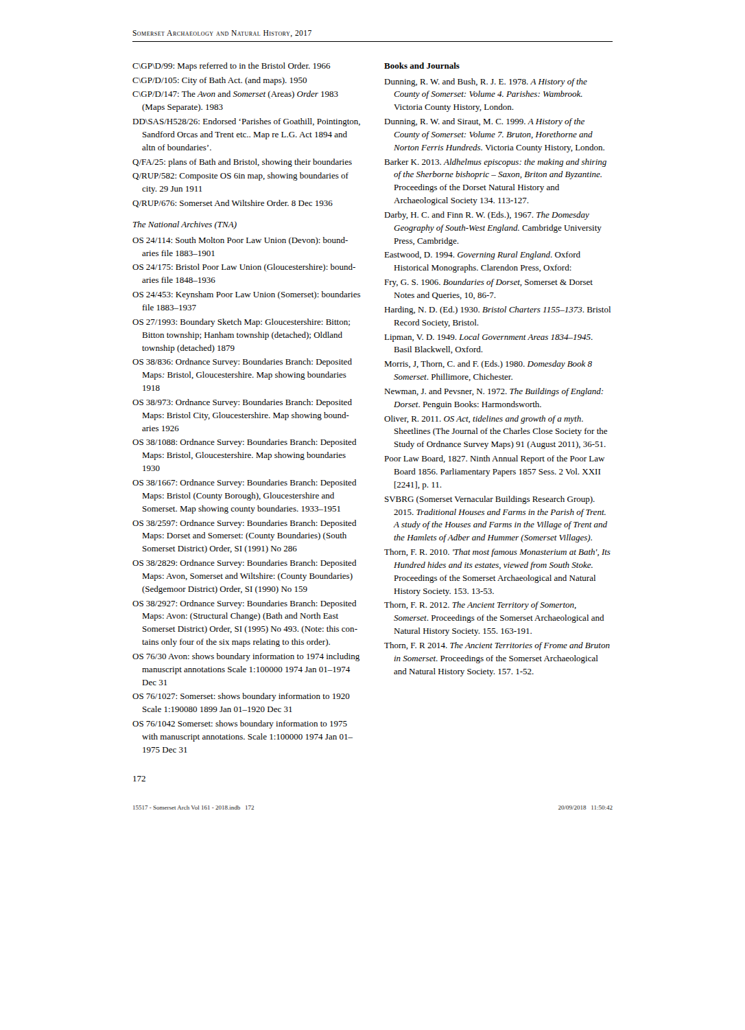Somerset Archaeology and Natural History, 2017
C\GP\D/99: Maps referred to in the Bristol Order. 1966
C\GP/D/105: City of Bath Act. (and maps). 1950
C\GP/D/147: The Avon and Somerset (Areas) Order 1983 (Maps Separate). 1983
DD\SAS/H528/26: Endorsed ‘Parishes of Goathill, Pointington, Sandford Orcas and Trent etc.. Map re L.G. Act 1894 and altn of boundaries’.
Q/FA/25: plans of Bath and Bristol, showing their boundaries
Q/RUP/582: Composite OS 6in map, showing boundaries of city. 29 Jun 1911
Q/RUP/676: Somerset And Wiltshire Order. 8 Dec 1936
The National Archives (TNA)
OS 24/114: South Molton Poor Law Union (Devon): boundaries file 1883–1901
OS 24/175: Bristol Poor Law Union (Gloucestershire): boundaries file 1848–1936
OS 24/453: Keynsham Poor Law Union (Somerset): boundaries file 1883–1937
OS 27/1993: Boundary Sketch Map: Gloucestershire: Bitton; Bitton township; Hanham township (detached); Oldland township (detached) 1879
OS 38/836: Ordnance Survey: Boundaries Branch: Deposited Maps: Bristol, Gloucestershire. Map showing boundaries 1918
OS 38/973: Ordnance Survey: Boundaries Branch: Deposited Maps: Bristol City, Gloucestershire. Map showing boundaries 1926
OS 38/1088: Ordnance Survey: Boundaries Branch: Deposited Maps: Bristol, Gloucestershire. Map showing boundaries 1930
OS 38/1667: Ordnance Survey: Boundaries Branch: Deposited Maps: Bristol (County Borough), Gloucestershire and Somerset. Map showing county boundaries. 1933–1951
OS 38/2597: Ordnance Survey: Boundaries Branch: Deposited Maps: Dorset and Somerset: (County Boundaries) (South Somerset District) Order, SI (1991) No 286
OS 38/2829: Ordnance Survey: Boundaries Branch: Deposited Maps: Avon, Somerset and Wiltshire: (County Boundaries) (Sedgemoor District) Order, SI (1990) No 159
OS 38/2927: Ordnance Survey: Boundaries Branch: Deposited Maps: Avon: (Structural Change) (Bath and North East Somerset District) Order, SI (1995) No 493. (Note: this contains only four of the six maps relating to this order).
OS 76/30 Avon: shows boundary information to 1974 including manuscript annotations Scale 1:100000 1974 Jan 01–1974 Dec 31
OS 76/1027: Somerset: shows boundary information to 1920 Scale 1:190080 1899 Jan 01–1920 Dec 31
OS 76/1042 Somerset: shows boundary information to 1975 with manuscript annotations. Scale 1:100000 1974 Jan 01–1975 Dec 31
Books and Journals
Dunning, R. W. and Bush, R. J. E. 1978. A History of the County of Somerset: Volume 4. Parishes: Wambrook. Victoria County History, London.
Dunning, R. W. and Siraut, M. C. 1999. A History of the County of Somerset: Volume 7. Bruton, Horethorne and Norton Ferris Hundreds. Victoria County History, London.
Barker K. 2013. Aldhelmus episcopus: the making and shiring of the Sherborne bishopric – Saxon, Briton and Byzantine. Proceedings of the Dorset Natural History and Archaeological Society 134. 113-127.
Darby, H. C. and Finn R. W. (Eds.), 1967. The Domesday Geography of South-West England. Cambridge University Press, Cambridge.
Eastwood, D. 1994. Governing Rural England. Oxford Historical Monographs. Clarendon Press, Oxford:
Fry, G. S. 1906. Boundaries of Dorset, Somerset & Dorset Notes and Queries, 10, 86-7.
Harding, N. D. (Ed.) 1930. Bristol Charters 1155–1373. Bristol Record Society, Bristol.
Lipman, V. D. 1949. Local Government Areas 1834–1945. Basil Blackwell, Oxford.
Morris, J, Thorn, C. and F. (Eds.) 1980. Domesday Book 8 Somerset. Phillimore, Chichester.
Newman, J. and Pevsner, N. 1972. The Buildings of England: Dorset. Penguin Books: Harmondsworth.
Oliver, R. 2011. OS Act, tidelines and growth of a myth. Sheetlines (The Journal of the Charles Close Society for the Study of Ordnance Survey Maps) 91 (August 2011), 36-51.
Poor Law Board, 1827. Ninth Annual Report of the Poor Law Board 1856. Parliamentary Papers 1857 Sess. 2 Vol. XXII [2241], p. 11.
SVBRG (Somerset Vernacular Buildings Research Group). 2015. Traditional Houses and Farms in the Parish of Trent. A study of the Houses and Farms in the Village of Trent and the Hamlets of Adber and Hummer (Somerset Villages).
Thorn, F. R. 2010. 'That most famous Monasterium at Bath', Its Hundred hides and its estates, viewed from South Stoke. Proceedings of the Somerset Archaeological and Natural History Society. 153. 13-53.
Thorn, F. R. 2012. The Ancient Territory of Somerton, Somerset. Proceedings of the Somerset Archaeological and Natural History Society. 155. 163-191.
Thorn, F. R 2014. The Ancient Territories of Frome and Bruton in Somerset. Proceedings of the Somerset Archaeological and Natural History Society. 157. 1-52.
172
15517 - Somerset Arch Vol 161 - 2018.indb 172 20/09/2018 11:50:42